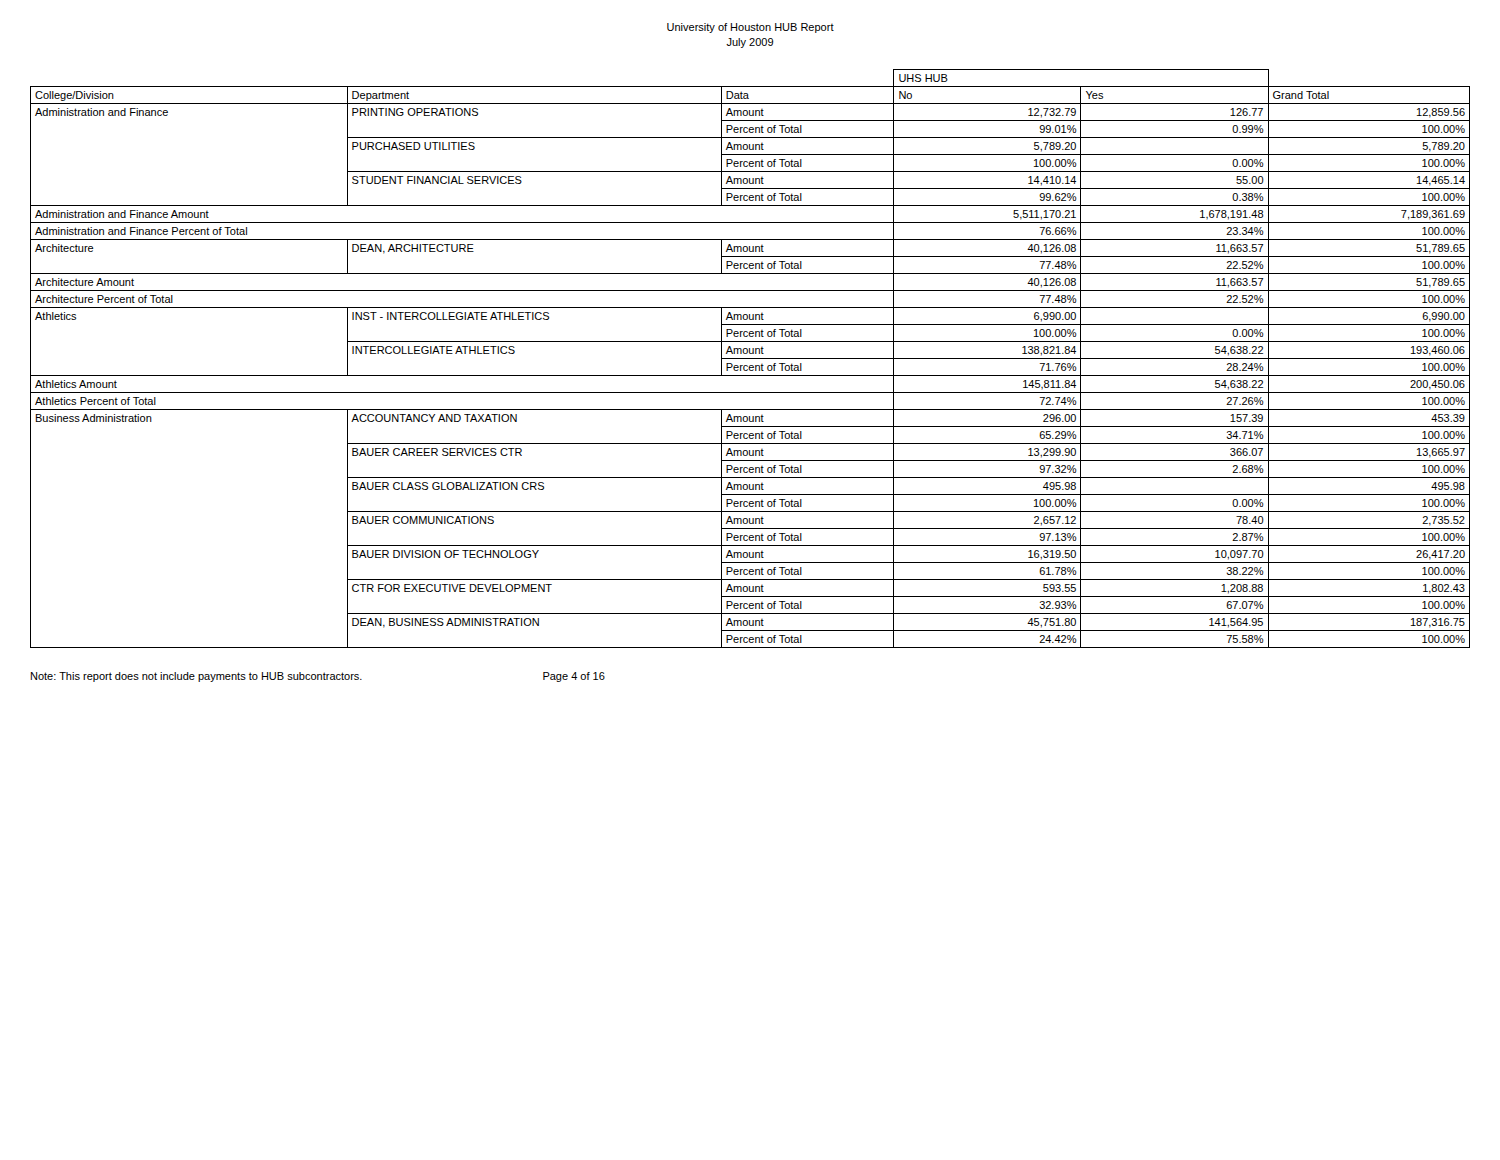University of Houston HUB Report
July 2009
| | | | UHS HUB | |
| College/Division | Department | Data | No | Yes | Grand Total |
| Administration and Finance | PRINTING OPERATIONS | Amount | 12,732.79 | 126.77 | 12,859.56 |
| Percent of Total | 99.01% | 0.99% | 100.00% |
| PURCHASED UTILITIES | Amount | 5,789.20 | | 5,789.20 |
| Percent of Total | 100.00% | 0.00% | 100.00% |
| STUDENT FINANCIAL SERVICES | Amount | 14,410.14 | 55.00 | 14,465.14 |
| Percent of Total | 99.62% | 0.38% | 100.00% |
| Administration and Finance Amount | 5,511,170.21 | 1,678,191.48 | 7,189,361.69 |
| Administration and Finance Percent of Total | 76.66% | 23.34% | 100.00% |
| Architecture | DEAN, ARCHITECTURE | Amount | 40,126.08 | 11,663.57 | 51,789.65 |
| Percent of Total | 77.48% | 22.52% | 100.00% |
| Architecture Amount | 40,126.08 | 11,663.57 | 51,789.65 |
| Architecture Percent of Total | 77.48% | 22.52% | 100.00% |
| Athletics | INST - INTERCOLLEGIATE ATHLETICS | Amount | 6,990.00 | | 6,990.00 |
| Percent of Total | 100.00% | 0.00% | 100.00% |
| INTERCOLLEGIATE ATHLETICS | Amount | 138,821.84 | 54,638.22 | 193,460.06 |
| Percent of Total | 71.76% | 28.24% | 100.00% |
| Athletics Amount | 145,811.84 | 54,638.22 | 200,450.06 |
| Athletics Percent of Total | 72.74% | 27.26% | 100.00% |
| Business Administration | ACCOUNTANCY AND TAXATION | Amount | 296.00 | 157.39 | 453.39 |
| Percent of Total | 65.29% | 34.71% | 100.00% |
| BAUER CAREER SERVICES CTR | Amount | 13,299.90 | 366.07 | 13,665.97 |
| Percent of Total | 97.32% | 2.68% | 100.00% |
| BAUER CLASS GLOBALIZATION CRS | Amount | 495.98 | | 495.98 |
| Percent of Total | 100.00% | 0.00% | 100.00% |
| BAUER COMMUNICATIONS | Amount | 2,657.12 | 78.40 | 2,735.52 |
| Percent of Total | 97.13% | 2.87% | 100.00% |
| BAUER DIVISION OF TECHNOLOGY | Amount | 16,319.50 | 10,097.70 | 26,417.20 |
| Percent of Total | 61.78% | 38.22% | 100.00% |
| CTR FOR EXECUTIVE DEVELOPMENT | Amount | 593.55 | 1,208.88 | 1,802.43 |
| Percent of Total | 32.93% | 67.07% | 100.00% |
| DEAN, BUSINESS ADMINISTRATION | Amount | 45,751.80 | 141,564.95 | 187,316.75 |
| Percent of Total | 24.42% | 75.58% | 100.00% |
Note: This report does not include payments to HUB subcontractors.
Page 4 of 16